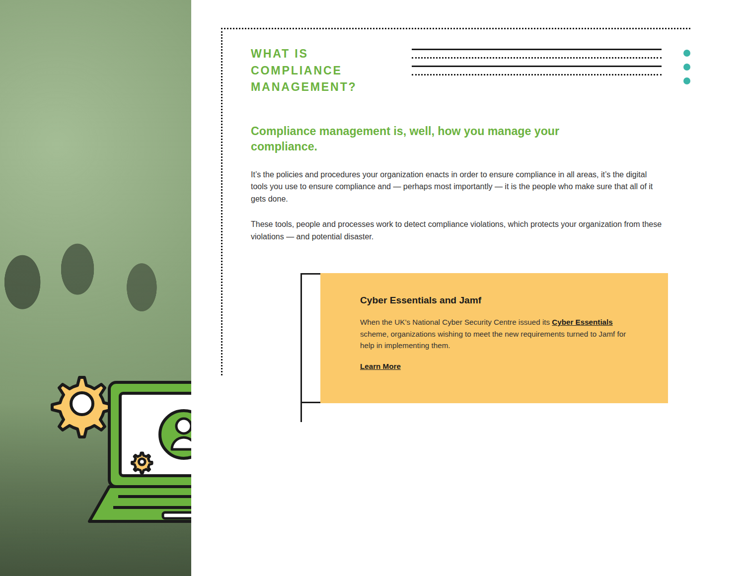What is compliance management?
Compliance management is, well, how you manage your compliance.
It’s the policies and procedures your organization enacts in order to ensure compliance in all areas, it’s the digital tools you use to ensure compliance and — perhaps most importantly — it is the people who make sure that all of it gets done.
These tools, people and processes work to detect compliance violations, which protects your organization from these violations — and potential disaster.
Cyber Essentials and Jamf
When the UK’s National Cyber Security Centre issued its Cyber Essentials scheme, organizations wishing to meet the new requirements turned to Jamf for help in implementing them.
Learn More